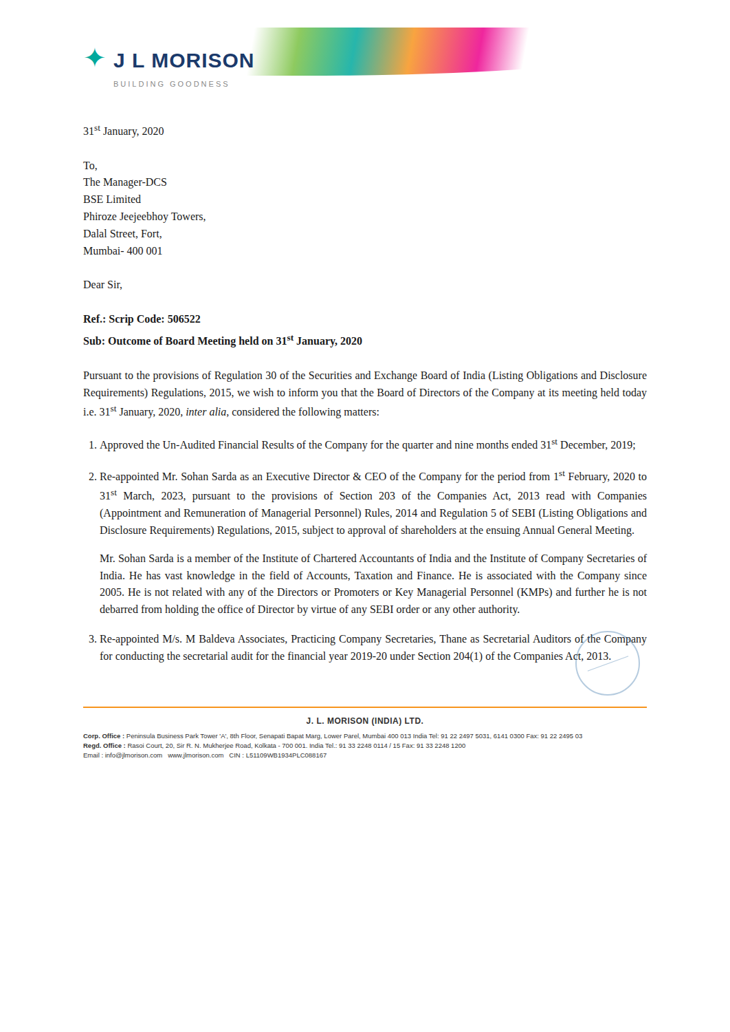✦
J L MORISON
Building Goodness
31st January, 2020
To,
The Manager-DCS
BSE Limited
Phiroze Jeejeebhoy Towers,
Dalal Street, Fort,
Mumbai- 400 001
Dear Sir,
Ref.: Scrip Code: 506522
Sub: Outcome of Board Meeting held on 31st January, 2020
Pursuant to the provisions of Regulation 30 of the Securities and Exchange Board of India (Listing Obligations and Disclosure Requirements) Regulations, 2015, we wish to inform you that the Board of Directors of the Company at its meeting held today i.e. 31st January, 2020, inter alia, considered the following matters:
Approved the Un-Audited Financial Results of the Company for the quarter and nine months ended 31st December, 2019;
Re-appointed Mr. Sohan Sarda as an Executive Director & CEO of the Company for the period from 1st February, 2020 to 31st March, 2023, pursuant to the provisions of Section 203 of the Companies Act, 2013 read with Companies (Appointment and Remuneration of Managerial Personnel) Rules, 2014 and Regulation 5 of SEBI (Listing Obligations and Disclosure Requirements) Regulations, 2015, subject to approval of shareholders at the ensuing Annual General Meeting.
Mr. Sohan Sarda is a member of the Institute of Chartered Accountants of India and the Institute of Company Secretaries of India. He has vast knowledge in the field of Accounts, Taxation and Finance. He is associated with the Company since 2005. He is not related with any of the Directors or Promoters or Key Managerial Personnel (KMPs) and further he is not debarred from holding the office of Director by virtue of any SEBI order or any other authority.
Re-appointed M/s. M Baldeva Associates, Practicing Company Secretaries, Thane as Secretarial Auditors of the Company for conducting the secretarial audit for the financial year 2019-20 under Section 204(1) of the Companies Act, 2013.
J. L. MORISON (INDIA) LTD.
Corp. Office : Peninsula Business Park Tower 'A', 8th Floor, Senapati Bapat Marg, Lower Parel, Mumbai 400 013 India Tel: 91 22 2497 5031, 6141 0300 Fax: 91 22 2495 03
Regd. Office : Rasoi Court, 20, Sir R. N. Mukherjee Road, Kolkata - 700 001. India Tel.: 91 33 2248 0114 / 15 Fax: 91 33 2248 1200
Email : info@jlmorison.com www.jlmorison.com CIN : L51109WB1934PLC088167